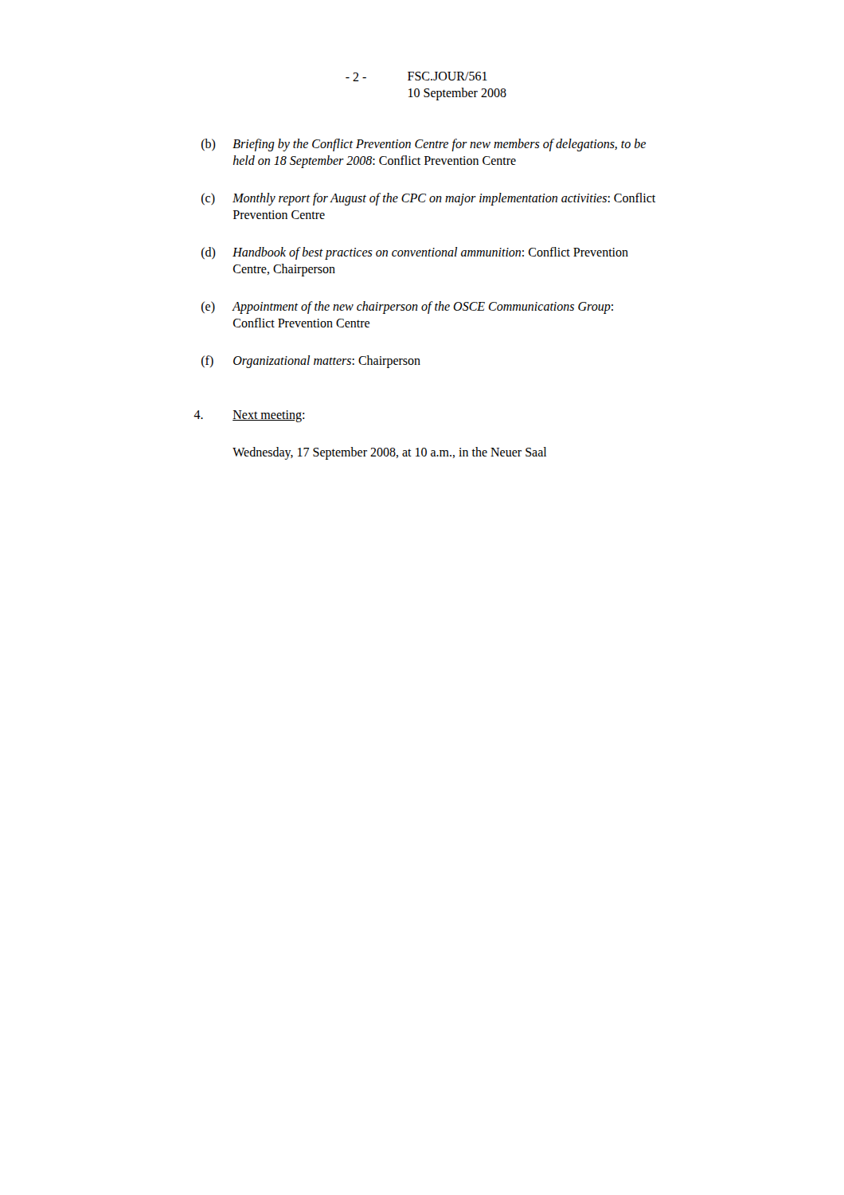- 2 -
FSC.JOUR/561
10 September 2008
(b) Briefing by the Conflict Prevention Centre for new members of delegations, to be held on 18 September 2008: Conflict Prevention Centre
(c) Monthly report for August of the CPC on major implementation activities: Conflict Prevention Centre
(d) Handbook of best practices on conventional ammunition: Conflict Prevention Centre, Chairperson
(e) Appointment of the new chairperson of the OSCE Communications Group: Conflict Prevention Centre
(f) Organizational matters: Chairperson
4.
Next meeting:
Wednesday, 17 September 2008, at 10 a.m., in the Neuer Saal